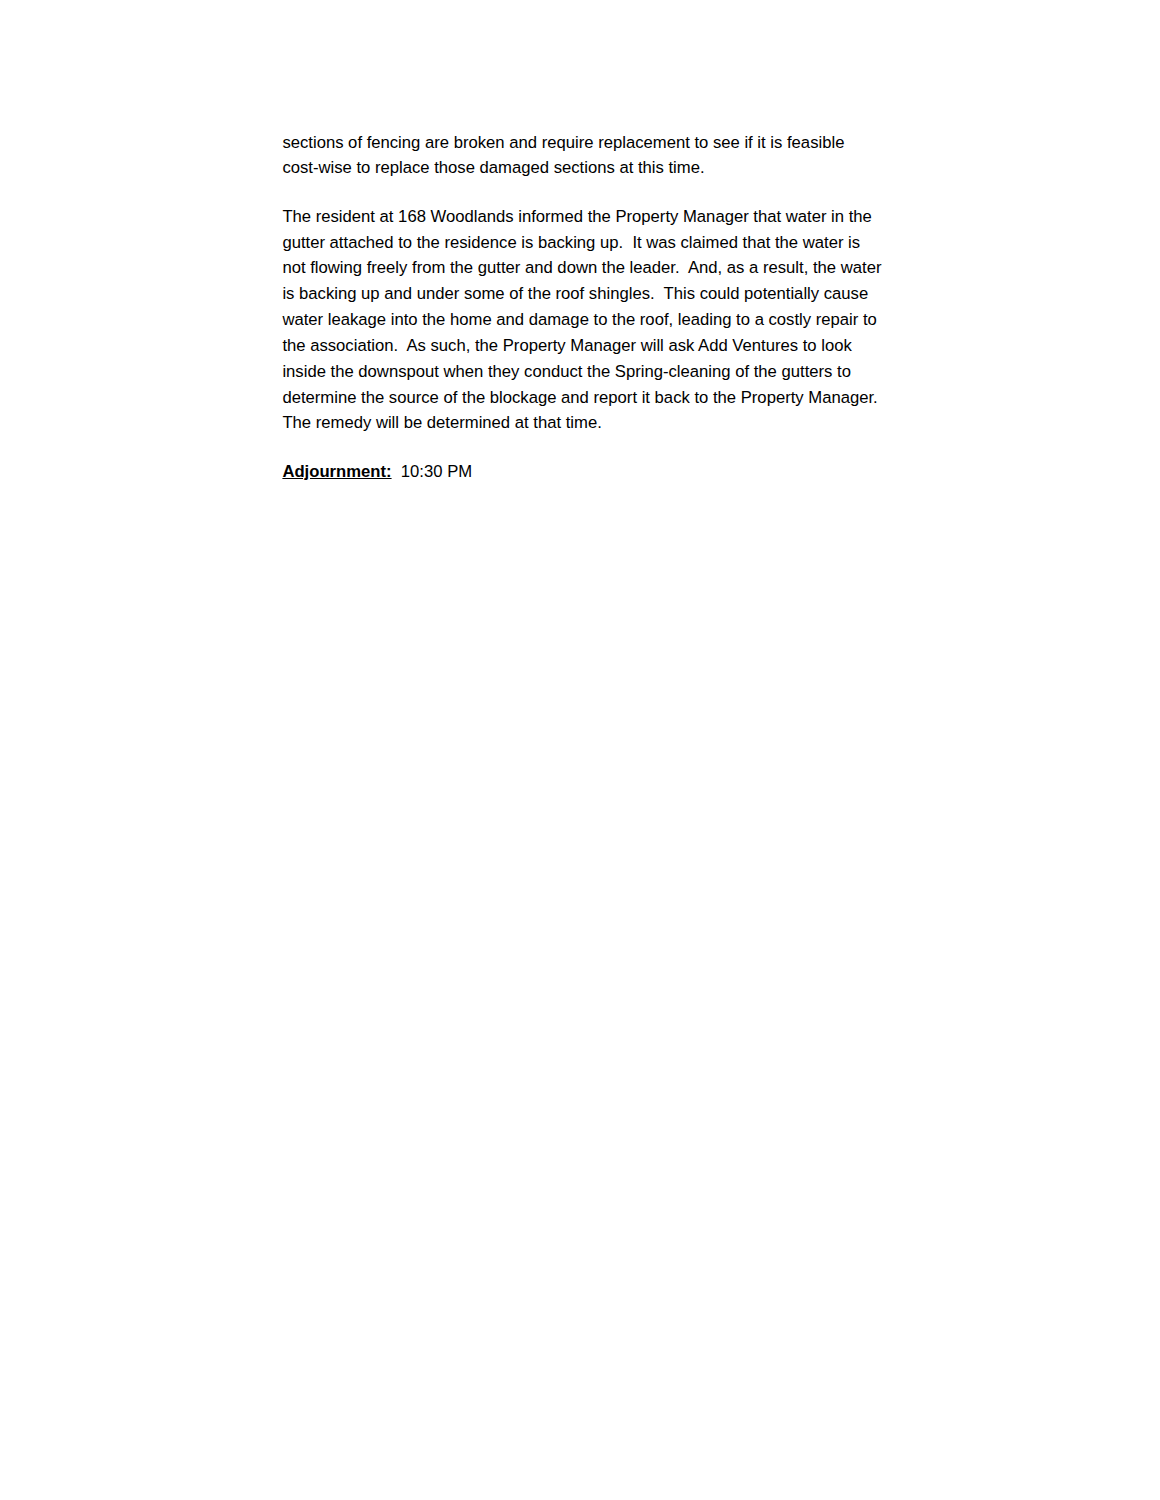sections of fencing are broken and require replacement to see if it is feasible cost-wise to replace those damaged sections at this time.
The resident at 168 Woodlands informed the Property Manager that water in the gutter attached to the residence is backing up. It was claimed that the water is not flowing freely from the gutter and down the leader. And, as a result, the water is backing up and under some of the roof shingles. This could potentially cause water leakage into the home and damage to the roof, leading to a costly repair to the association. As such, the Property Manager will ask Add Ventures to look inside the downspout when they conduct the Spring-cleaning of the gutters to determine the source of the blockage and report it back to the Property Manager. The remedy will be determined at that time.
Adjournment: 10:30 PM